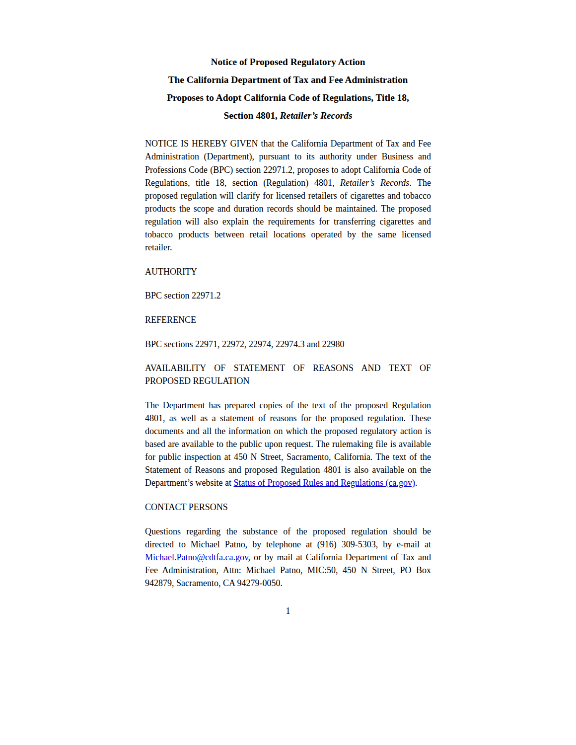Notice of Proposed Regulatory Action
The California Department of Tax and Fee Administration
Proposes to Adopt California Code of Regulations, Title 18,
Section 4801, Retailer’s Records
NOTICE IS HEREBY GIVEN that the California Department of Tax and Fee Administration (Department), pursuant to its authority under Business and Professions Code (BPC) section 22971.2, proposes to adopt California Code of Regulations, title 18, section (Regulation) 4801, Retailer’s Records. The proposed regulation will clarify for licensed retailers of cigarettes and tobacco products the scope and duration records should be maintained. The proposed regulation will also explain the requirements for transferring cigarettes and tobacco products between retail locations operated by the same licensed retailer.
AUTHORITY
BPC section 22971.2
REFERENCE
BPC sections 22971, 22972, 22974, 22974.3 and 22980
AVAILABILITY OF STATEMENT OF REASONS AND TEXT OF PROPOSED REGULATION
The Department has prepared copies of the text of the proposed Regulation 4801, as well as a statement of reasons for the proposed regulation. These documents and all the information on which the proposed regulatory action is based are available to the public upon request. The rulemaking file is available for public inspection at 450 N Street, Sacramento, California. The text of the Statement of Reasons and proposed Regulation 4801 is also available on the Department’s website at Status of Proposed Rules and Regulations (ca.gov).
CONTACT PERSONS
Questions regarding the substance of the proposed regulation should be directed to Michael Patno, by telephone at (916) 309-5303, by e-mail at Michael.Patno@cdtfa.ca.gov, or by mail at California Department of Tax and Fee Administration, Attn: Michael Patno, MIC:50, 450 N Street, PO Box 942879, Sacramento, CA 94279-0050.
1